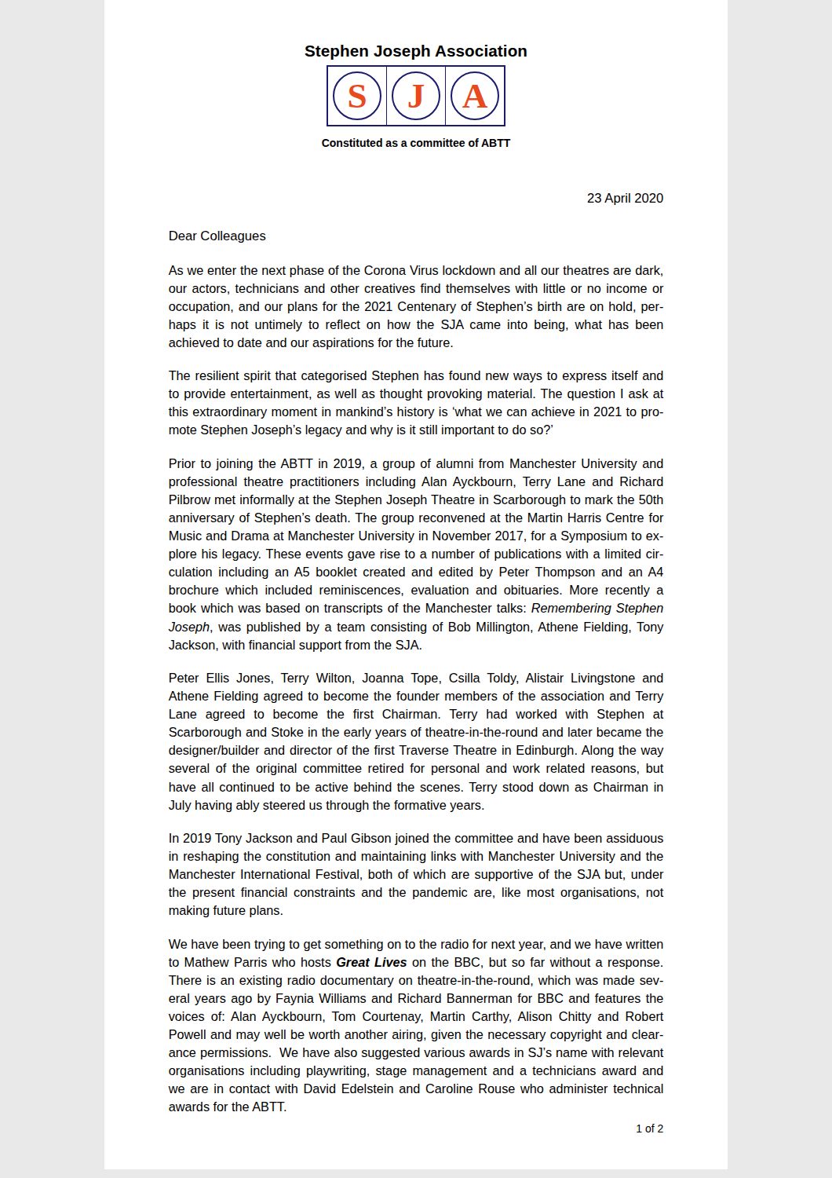Stephen Joseph Association
| S | J | A |
Constituted as a committee of ABTT
23 April 2020
Dear Colleagues
As we enter the next phase of the Corona Virus lockdown and all our theatres are dark, our actors, technicians and other creatives find themselves with little or no income or occupation, and our plans for the 2021 Centenary of Stephen’s birth are on hold, perhaps it is not untimely to reflect on how the SJA came into being, what has been achieved to date and our aspirations for the future.
The resilient spirit that categorised Stephen has found new ways to express itself and to provide entertainment, as well as thought provoking material. The question I ask at this extraordinary moment in mankind’s history is ‘what we can achieve in 2021 to promote Stephen Joseph’s legacy and why is it still important to do so?’
Prior to joining the ABTT in 2019, a group of alumni from Manchester University and professional theatre practitioners including Alan Ayckbourn, Terry Lane and Richard Pilbrow met informally at the Stephen Joseph Theatre in Scarborough to mark the 50th anniversary of Stephen’s death. The group reconvened at the Martin Harris Centre for Music and Drama at Manchester University in November 2017, for a Symposium to explore his legacy. These events gave rise to a number of publications with a limited circulation including an A5 booklet created and edited by Peter Thompson and an A4 brochure which included reminiscences, evaluation and obituaries. More recently a book which was based on transcripts of the Manchester talks: Remembering Stephen Joseph, was published by a team consisting of Bob Millington, Athene Fielding, Tony Jackson, with financial support from the SJA.
Peter Ellis Jones, Terry Wilton, Joanna Tope, Csilla Toldy, Alistair Livingstone and Athene Fielding agreed to become the founder members of the association and Terry Lane agreed to become the first Chairman. Terry had worked with Stephen at Scarborough and Stoke in the early years of theatre-in-the-round and later became the designer/builder and director of the first Traverse Theatre in Edinburgh. Along the way several of the original committee retired for personal and work related reasons, but have all continued to be active behind the scenes. Terry stood down as Chairman in July having ably steered us through the formative years.
In 2019 Tony Jackson and Paul Gibson joined the committee and have been assiduous in reshaping the constitution and maintaining links with Manchester University and the Manchester International Festival, both of which are supportive of the SJA but, under the present financial constraints and the pandemic are, like most organisations, not making future plans.
We have been trying to get something on to the radio for next year, and we have written to Mathew Parris who hosts Great Lives on the BBC, but so far without a response. There is an existing radio documentary on theatre-in-the-round, which was made several years ago by Faynia Williams and Richard Bannerman for BBC and features the voices of: Alan Ayckbourn, Tom Courtenay, Martin Carthy, Alison Chitty and Robert Powell and may well be worth another airing, given the necessary copyright and clearance permissions. We have also suggested various awards in SJ’s name with relevant organisations including playwriting, stage management and a technicians award and we are in contact with David Edelstein and Caroline Rouse who administer technical awards for the ABTT.
1 of 2